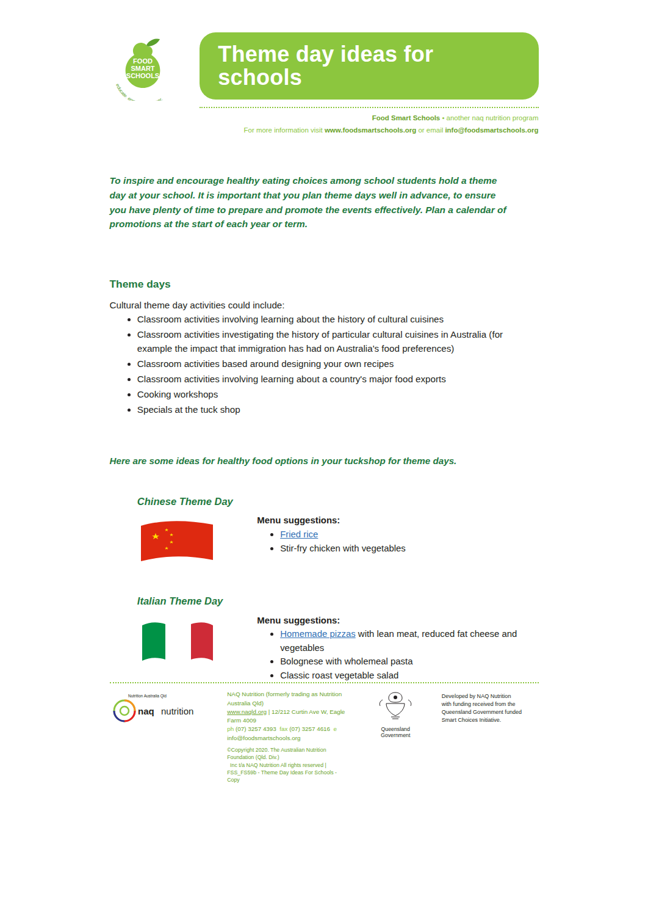FOOD SMART SCHOOLS ™ educate. engage. empower.
Theme day ideas for schools
Food Smart Schools • another naq nutrition program
For more information visit www.foodsmartschools.org or email info@foodsmartschools.org
To inspire and encourage healthy eating choices among school students hold a theme day at your school. It is important that you plan theme days well in advance, to ensure you have plenty of time to prepare and promote the events effectively. Plan a calendar of promotions at the start of each year or term.
Theme days
Cultural theme day activities could include:
Classroom activities involving learning about the history of cultural cuisines
Classroom activities investigating the history of particular cultural cuisines in Australia (for example the impact that immigration has had on Australia's food preferences)
Classroom activities based around designing your own recipes
Classroom activities involving learning about a country's major food exports
Cooking workshops
Specials at the tuck shop
Here are some ideas for healthy food options in your tuckshop for theme days.
Chinese Theme Day
Menu suggestions:
Fried rice
Stir-fry chicken with vegetables
Italian Theme Day
Menu suggestions:
Homemade pizzas with lean meat, reduced fat cheese and vegetables
Bolognese with wholemeal pasta
Classic roast vegetable salad
Nutrition Australia Qld naq nutrition
NAQ Nutrition (formerly trading as Nutrition Australia Qld)
www.naqld.org | 12/212 Curtin Ave W, Eagle Farm 4009
ph (07) 3257 4393 fax (07) 3257 4616 e info@foodsmartschools.org
©Copyright 2020. The Australian Nutrition Foundation (Qld. Div.)
Inc t/a NAQ Nutrition All rights reserved | FSS_FS59b - Theme Day Ideas For Schools - Copy
Queensland
Government
Developed by NAQ Nutrition
with funding received from the
Queensland Government funded
Smart Choices Initiative.